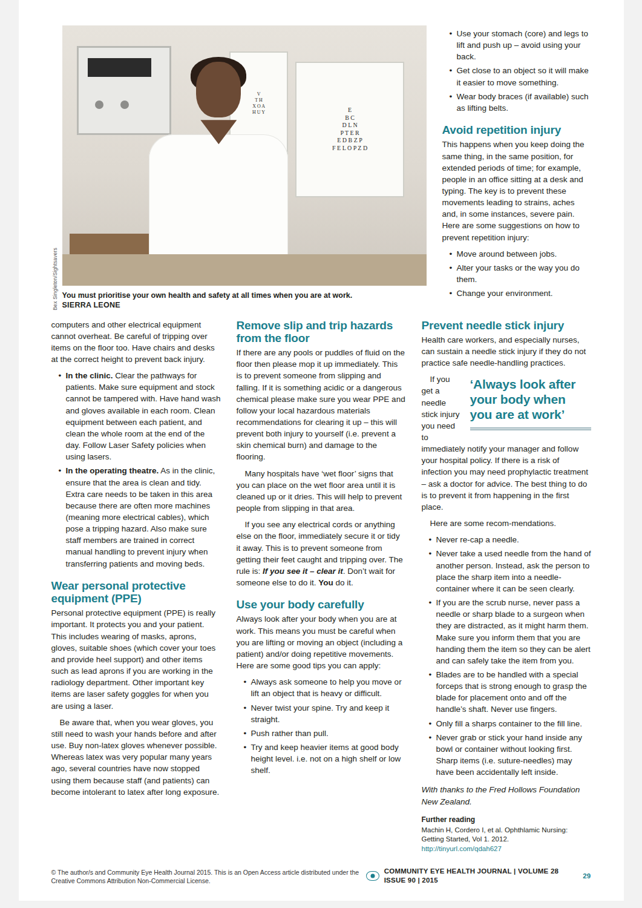Bex Singleton/Sightsavers
V
T H
X O A
H U Y
E
B C
D L N
P T E R
E D B Z P
F E L O P Z D
You must prioritise your own health and safety at all times when you are at work. SIERRA LEONE
Use your stomach (core) and legs to lift and push up – avoid using your back.
Get close to an object so it will make it easier to move something.
Wear body braces (if available) such as lifting belts.
Avoid repetition injury
This happens when you keep doing the same thing, in the same position, for extended periods of time; for example, people in an office sitting at a desk and typing. The key is to prevent these movements leading to strains, aches and, in some instances, severe pain. Here are some suggestions on how to prevent repetition injury:
Move around between jobs.
Alter your tasks or the way you do them.
Change your environment.
computers and other electrical equipment cannot overheat. Be careful of tripping over items on the floor too. Have chairs and desks at the correct height to prevent back injury.
In the clinic. Clear the pathways for patients. Make sure equipment and stock cannot be tampered with. Have hand wash and gloves available in each room. Clean equipment between each patient, and clean the whole room at the end of the day. Follow Laser Safety policies when using lasers.
In the operating theatre. As in the clinic, ensure that the area is clean and tidy. Extra care needs to be taken in this area because there are often more machines (meaning more electrical cables), which pose a tripping hazard. Also make sure staff members are trained in correct manual handling to prevent injury when transferring patients and moving beds.
Wear personal protective equipment (PPE)
Personal protective equipment (PPE) is really important. It protects you and your patient. This includes wearing of masks, aprons, gloves, suitable shoes (which cover your toes and provide heel support) and other items such as lead aprons if you are working in the radiology department. Other important key items are laser safety goggles for when you are using a laser.
Be aware that, when you wear gloves, you still need to wash your hands before and after use. Buy non-latex gloves whenever possible. Whereas latex was very popular many years ago, several countries have now stopped using them because staff (and patients) can become intolerant to latex after long exposure.
Remove slip and trip hazards from the floor
If there are any pools or puddles of fluid on the floor then please mop it up immediately. This is to prevent someone from slipping and falling. If it is something acidic or a dangerous chemical please make sure you wear PPE and follow your local hazardous materials recommendations for clearing it up – this will prevent both injury to yourself (i.e. prevent a skin chemical burn) and damage to the flooring.
Many hospitals have ‘wet floor’ signs that you can place on the wet floor area until it is cleaned up or it dries. This will help to prevent people from slipping in that area.
If you see any electrical cords or anything else on the floor, immediately secure it or tidy it away. This is to prevent someone from getting their feet caught and tripping over. The rule is: If you see it – clear it. Don’t wait for someone else to do it. You do it.
Use your body carefully
Always look after your body when you are at work. This means you must be careful when you are lifting or moving an object (including a patient) and/or doing repetitive movements. Here are some good tips you can apply:
Always ask someone to help you move or lift an object that is heavy or difficult.
Never twist your spine. Try and keep it straight.
Push rather than pull.
Try and keep heavier items at good body height level. i.e. not on a high shelf or low shelf.
Prevent needle stick injury
Health care workers, and especially nurses, can sustain a needle stick injury if they do not practice safe needle-handling practices.
‘Always look after your body when you are at work’
If you get a needle stick injury you need to immediately notify your manager and follow your hospital policy. If there is a risk of infection you may need prophylactic treatment – ask a doctor for advice. The best thing to do is to prevent it from happening in the first place.
Here are some recom-mendations.
Never re-cap a needle.
Never take a used needle from the hand of another person. Instead, ask the person to place the sharp item into a needle-container where it can be seen clearly.
If you are the scrub nurse, never pass a needle or sharp blade to a surgeon when they are distracted, as it might harm them. Make sure you inform them that you are handing them the item so they can be alert and can safely take the item from you.
Blades are to be handled with a special forceps that is strong enough to grasp the blade for placement onto and off the handle’s shaft. Never use fingers.
Only fill a sharps container to the fill line.
Never grab or stick your hand inside any bowl or container without looking first. Sharp items (i.e. suture-needles) may have been accidentally left inside.
With thanks to the Fred Hollows Foundation New Zealand.
Further reading
Machin H, Cordero I, et al. Ophthlamic Nursing: Getting Started, Vol 1. 2012. http://tinyurl.com/qdah627
© The author/s and Community Eye Health Journal 2015. This is an Open Access article distributed under the Creative Commons Attribution Non-Commercial License.
COMMUNITY EYE HEALTH JOURNAL | VOLUME 28 ISSUE 90 | 2015 29